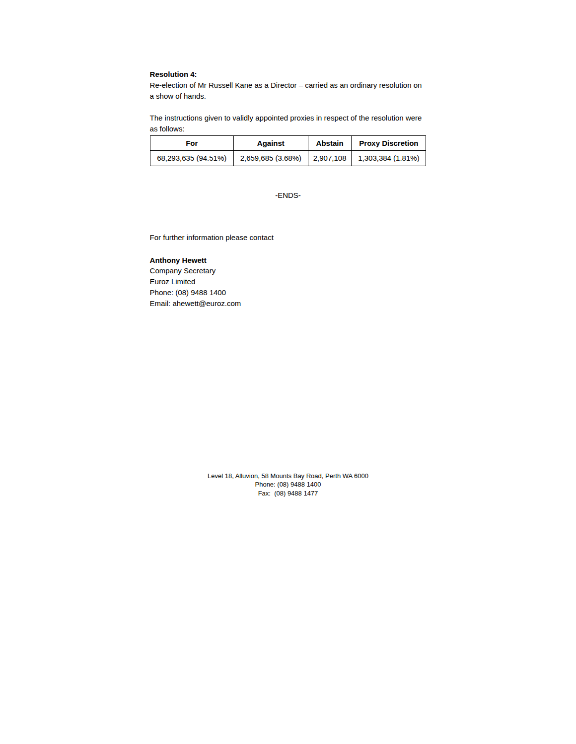Resolution 4:
Re-election of Mr Russell Kane as a Director – carried as an ordinary resolution on a show of hands.
The instructions given to validly appointed proxies in respect of the resolution were as follows:
| For | Against | Abstain | Proxy Discretion |
| --- | --- | --- | --- |
| 68,293,635 (94.51%) | 2,659,685 (3.68%) | 2,907,108 | 1,303,384 (1.81%) |
-ENDS-
For further information please contact
Anthony Hewett
Company Secretary
Euroz Limited
Phone: (08) 9488 1400
Email: ahewett@euroz.com
Level 18, Alluvion, 58 Mounts Bay Road, Perth WA 6000
Phone: (08) 9488 1400
Fax: (08) 9488 1477